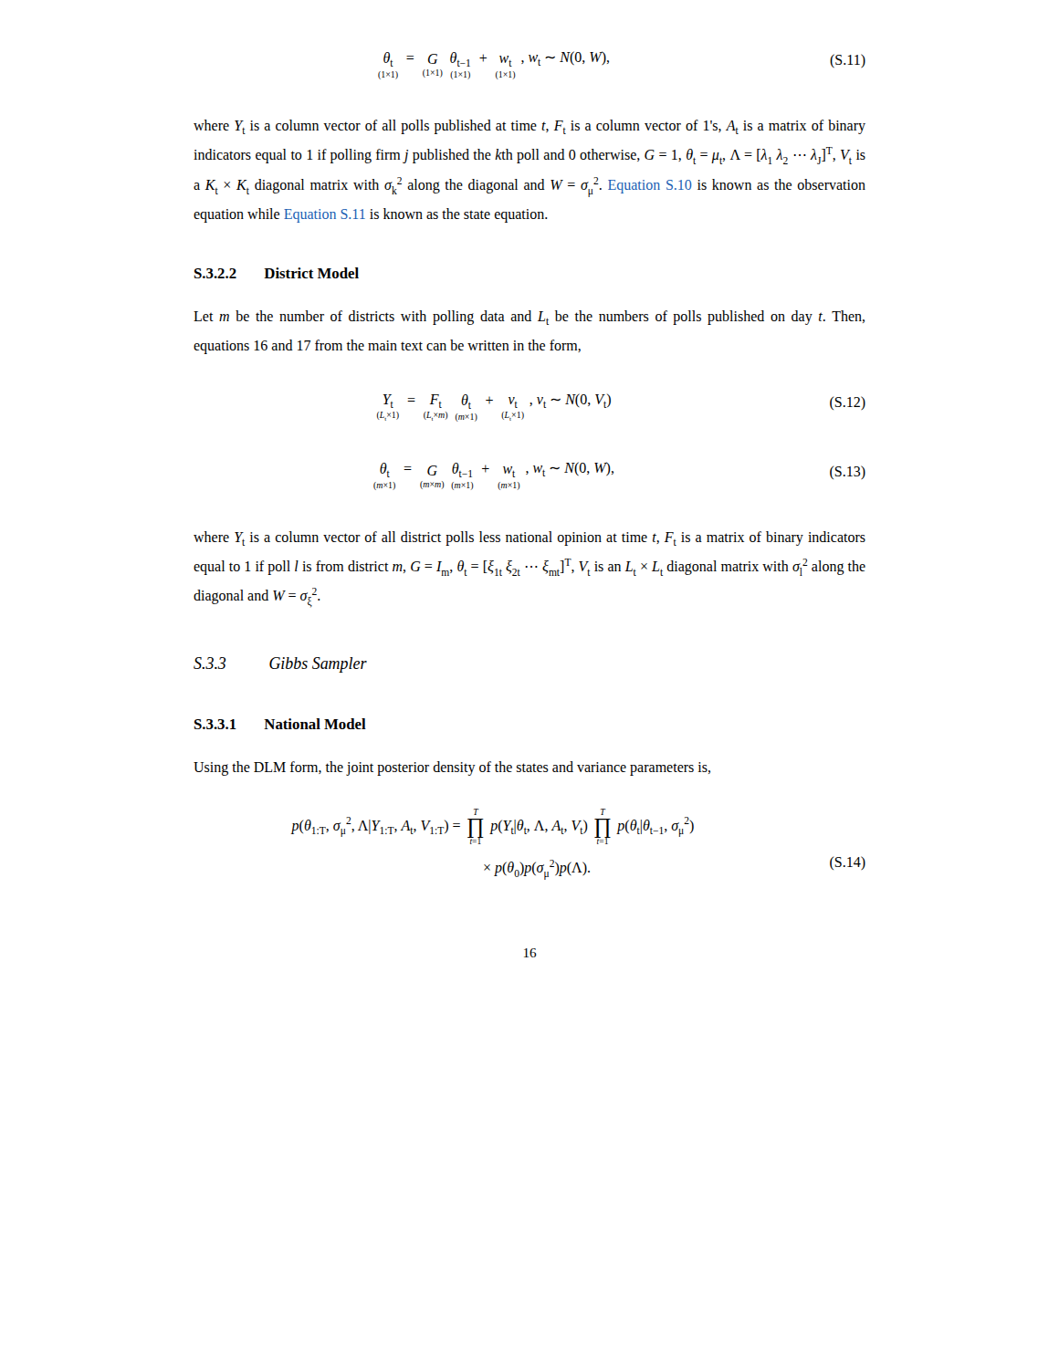θt(1×1) = G(1×1) θt−1(1×1) + wt(1×1) , wt ∼ N(0, W),
(S.11)
where Yt is a column vector of all polls published at time t, Ft is a column vector of 1's, At is a matrix of binary indicators equal to 1 if polling firm j published the kth poll and 0 otherwise, G = 1, θt = μt, Λ = [λ1 λ2 ⋯ λJ]T, Vt is a Kt × Kt diagonal matrix with σk2 along the diagonal and W = σμ2. Equation S.10 is known as the observation equation while Equation S.11 is known as the state equation.
S.3.2.2 District Model
Let m be the number of districts with polling data and Lt be the numbers of polls published on day t. Then, equations 16 and 17 from the main text can be written in the form,
Yt(Lt×1) = Ft(Lt×m) θt(m×1) + vt(Lt×1) , vt ∼ N(0, Vt)
(S.12)
θt(m×1) = G(m×m) θt−1(m×1) + wt(m×1) , wt ∼ N(0, W),
(S.13)
where Yt is a column vector of all district polls less national opinion at time t, Ft is a matrix of binary indicators equal to 1 if poll l is from district m, G = Im, θt = [ξ1t ξ2t ⋯ ξmt]T, Vt is an Lt × Lt diagonal matrix with σl2 along the diagonal and W = σξ2.
S.3.3 Gibbs Sampler
S.3.3.1 National Model
Using the DLM form, the joint posterior density of the states and variance parameters is,
p(θ1:T, σμ2, Λ|Y1:T, At, V1:T) = T∏t=1 p(Yt|θt, Λ, At, Vt) T∏t=1 p(θt|θt−1, σμ2)
× p(θ0)p(σμ2)p(Λ).
(S.14)
16